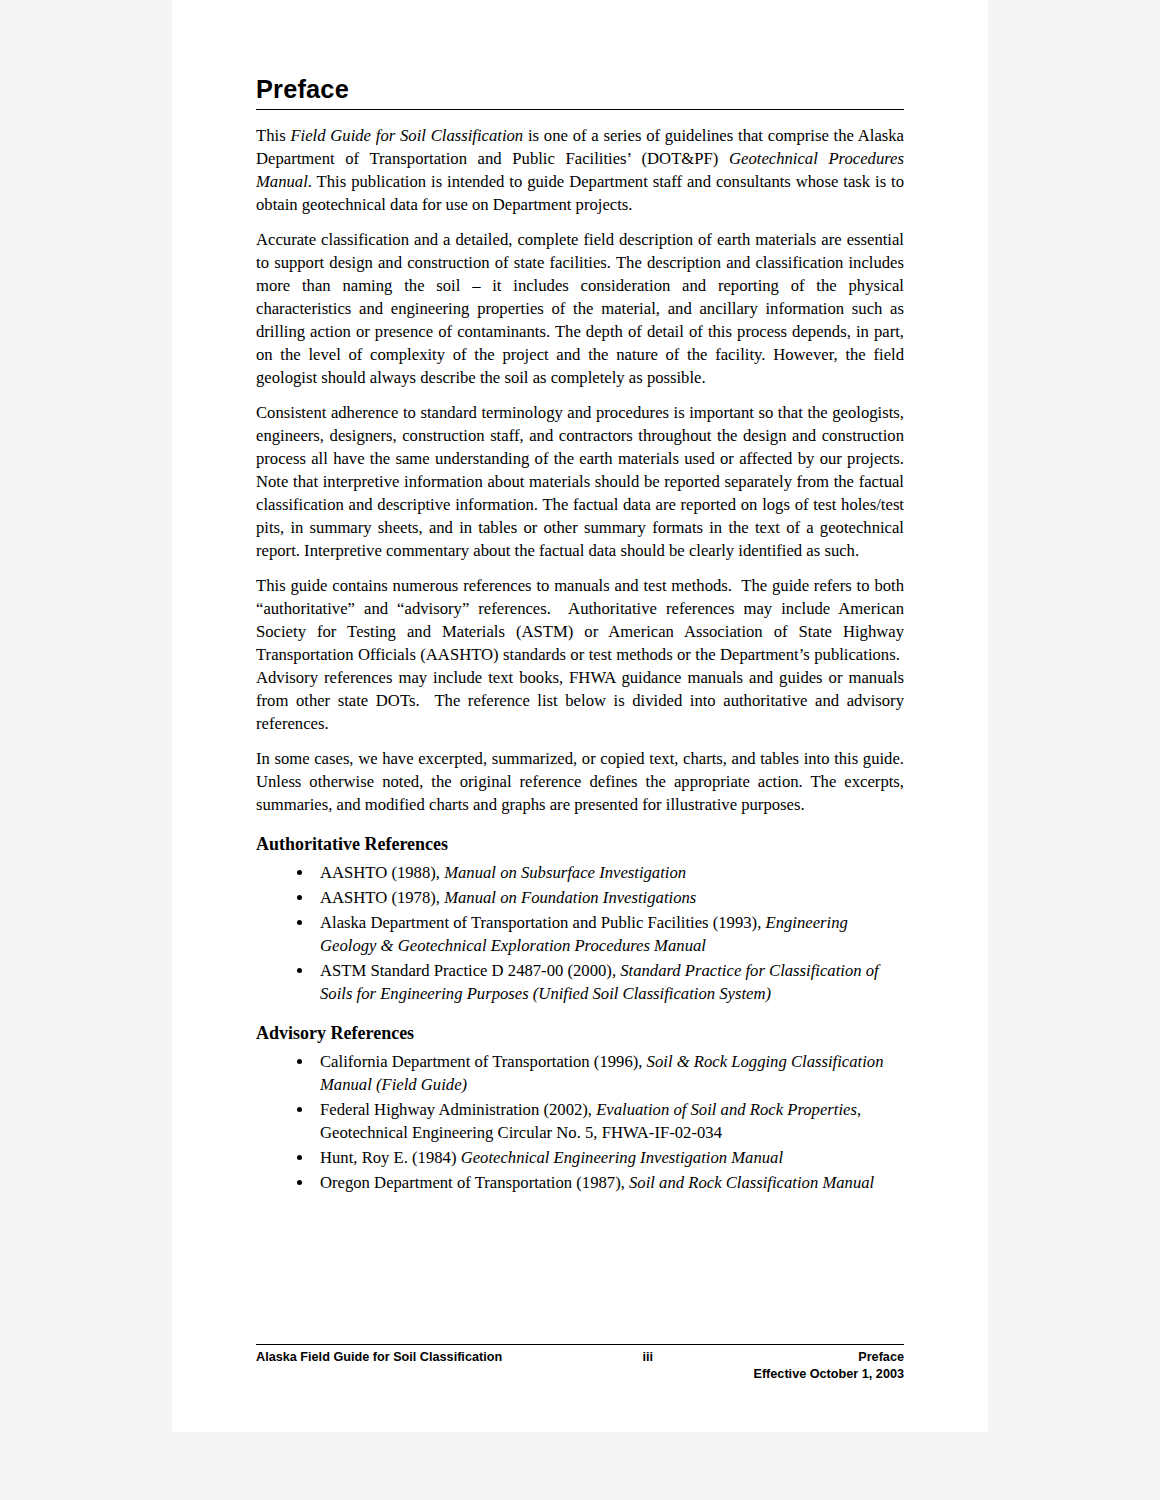Preface
This Field Guide for Soil Classification is one of a series of guidelines that comprise the Alaska Department of Transportation and Public Facilities’ (DOT&PF) Geotechnical Procedures Manual. This publication is intended to guide Department staff and consultants whose task is to obtain geotechnical data for use on Department projects.
Accurate classification and a detailed, complete field description of earth materials are essential to support design and construction of state facilities. The description and classification includes more than naming the soil – it includes consideration and reporting of the physical characteristics and engineering properties of the material, and ancillary information such as drilling action or presence of contaminants. The depth of detail of this process depends, in part, on the level of complexity of the project and the nature of the facility. However, the field geologist should always describe the soil as completely as possible.
Consistent adherence to standard terminology and procedures is important so that the geologists, engineers, designers, construction staff, and contractors throughout the design and construction process all have the same understanding of the earth materials used or affected by our projects. Note that interpretive information about materials should be reported separately from the factual classification and descriptive information. The factual data are reported on logs of test holes/test pits, in summary sheets, and in tables or other summary formats in the text of a geotechnical report. Interpretive commentary about the factual data should be clearly identified as such.
This guide contains numerous references to manuals and test methods. The guide refers to both “authoritative” and “advisory” references. Authoritative references may include American Society for Testing and Materials (ASTM) or American Association of State Highway Transportation Officials (AASHTO) standards or test methods or the Department’s publications. Advisory references may include text books, FHWA guidance manuals and guides or manuals from other state DOTs. The reference list below is divided into authoritative and advisory references.
In some cases, we have excerpted, summarized, or copied text, charts, and tables into this guide. Unless otherwise noted, the original reference defines the appropriate action. The excerpts, summaries, and modified charts and graphs are presented for illustrative purposes.
Authoritative References
AASHTO (1988), Manual on Subsurface Investigation
AASHTO (1978), Manual on Foundation Investigations
Alaska Department of Transportation and Public Facilities (1993), Engineering Geology & Geotechnical Exploration Procedures Manual
ASTM Standard Practice D 2487-00 (2000), Standard Practice for Classification of Soils for Engineering Purposes (Unified Soil Classification System)
Advisory References
California Department of Transportation (1996), Soil & Rock Logging Classification Manual (Field Guide)
Federal Highway Administration (2002), Evaluation of Soil and Rock Properties, Geotechnical Engineering Circular No. 5, FHWA-IF-02-034
Hunt, Roy E. (1984) Geotechnical Engineering Investigation Manual
Oregon Department of Transportation (1987), Soil and Rock Classification Manual
Alaska Field Guide for Soil Classification
iii
Preface
Effective October 1, 2003